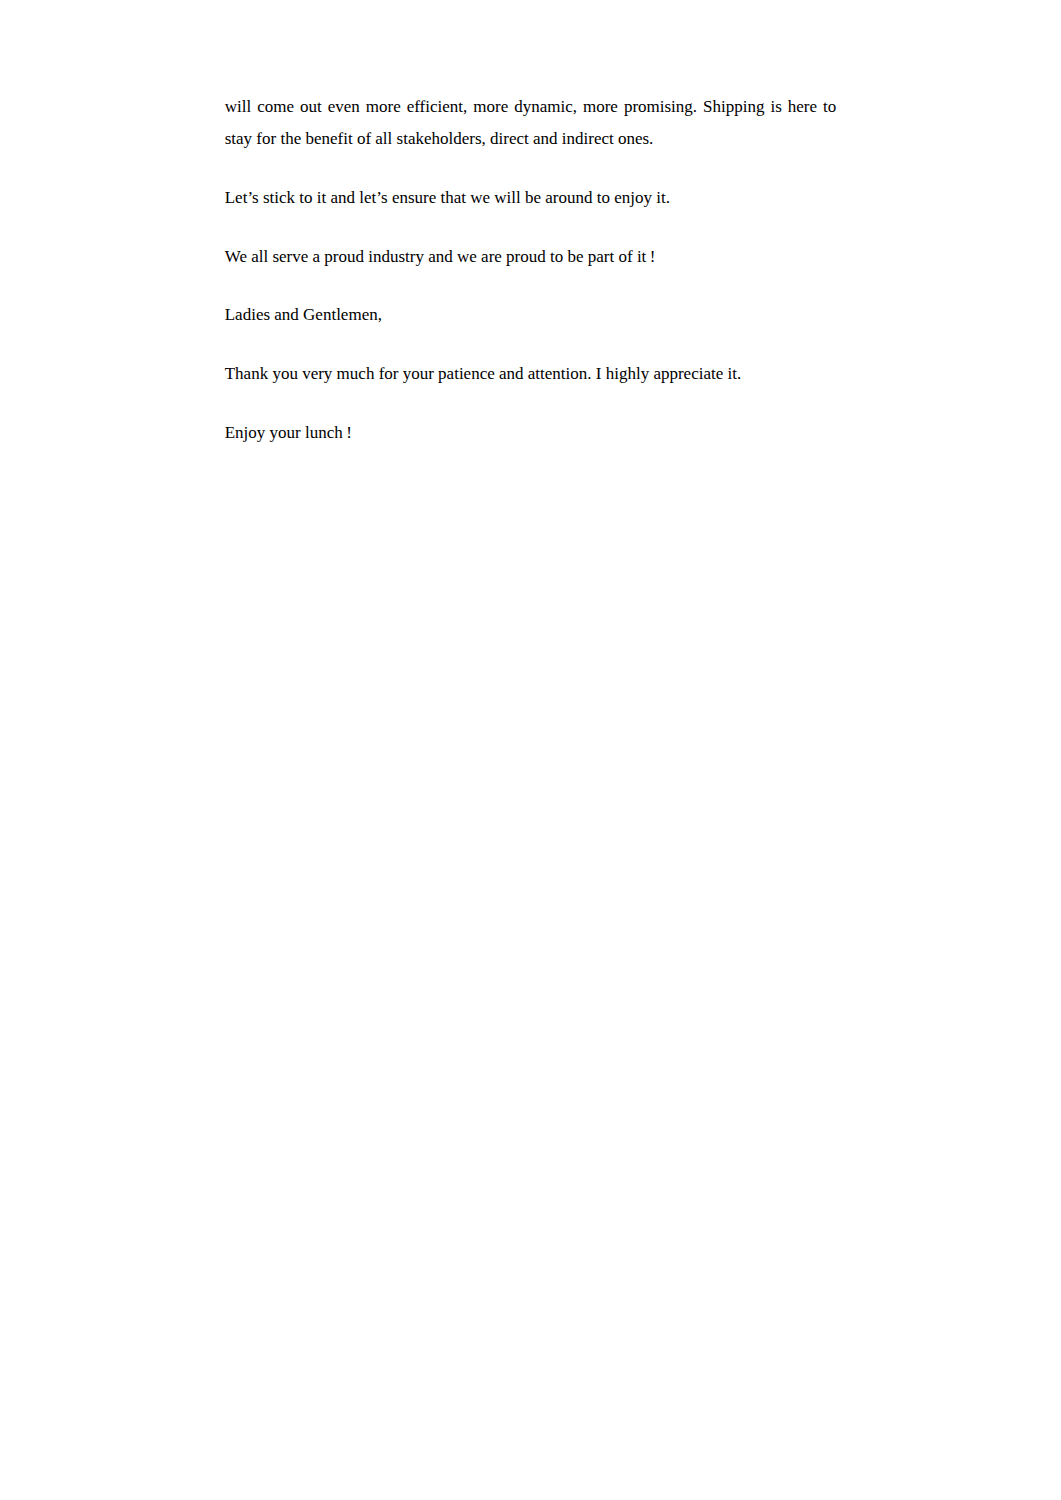will come out even more efficient, more dynamic, more promising. Shipping is here to stay for the benefit of all stakeholders, direct and indirect ones.
Let’s stick to it and let’s ensure that we will be around to enjoy it.
We all serve a proud industry and we are proud to be part of it !
Ladies and Gentlemen,
Thank you very much for your patience and attention. I highly appreciate it.
Enjoy your lunch !